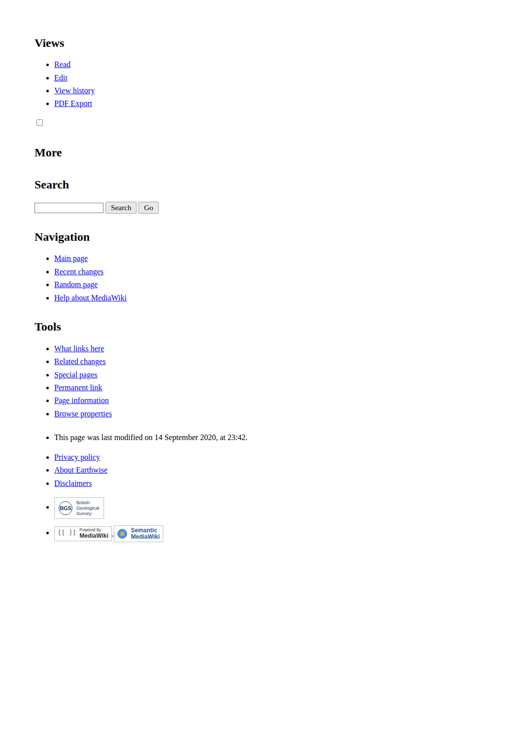Views
Read
Edit
View history
PDF Export
More
Search
Navigation
Main page
Recent changes
Random page
Help about MediaWiki
Tools
What links here
Related changes
Special pages
Permanent link
Page information
Browse properties
This page was last modified on 14 September 2020, at 23:42.
Privacy policy
About Earthwise
Disclaimers
BGS British
Geological
Survey
[[ ]] Powered By MediaWiki Semantic MediaWiki